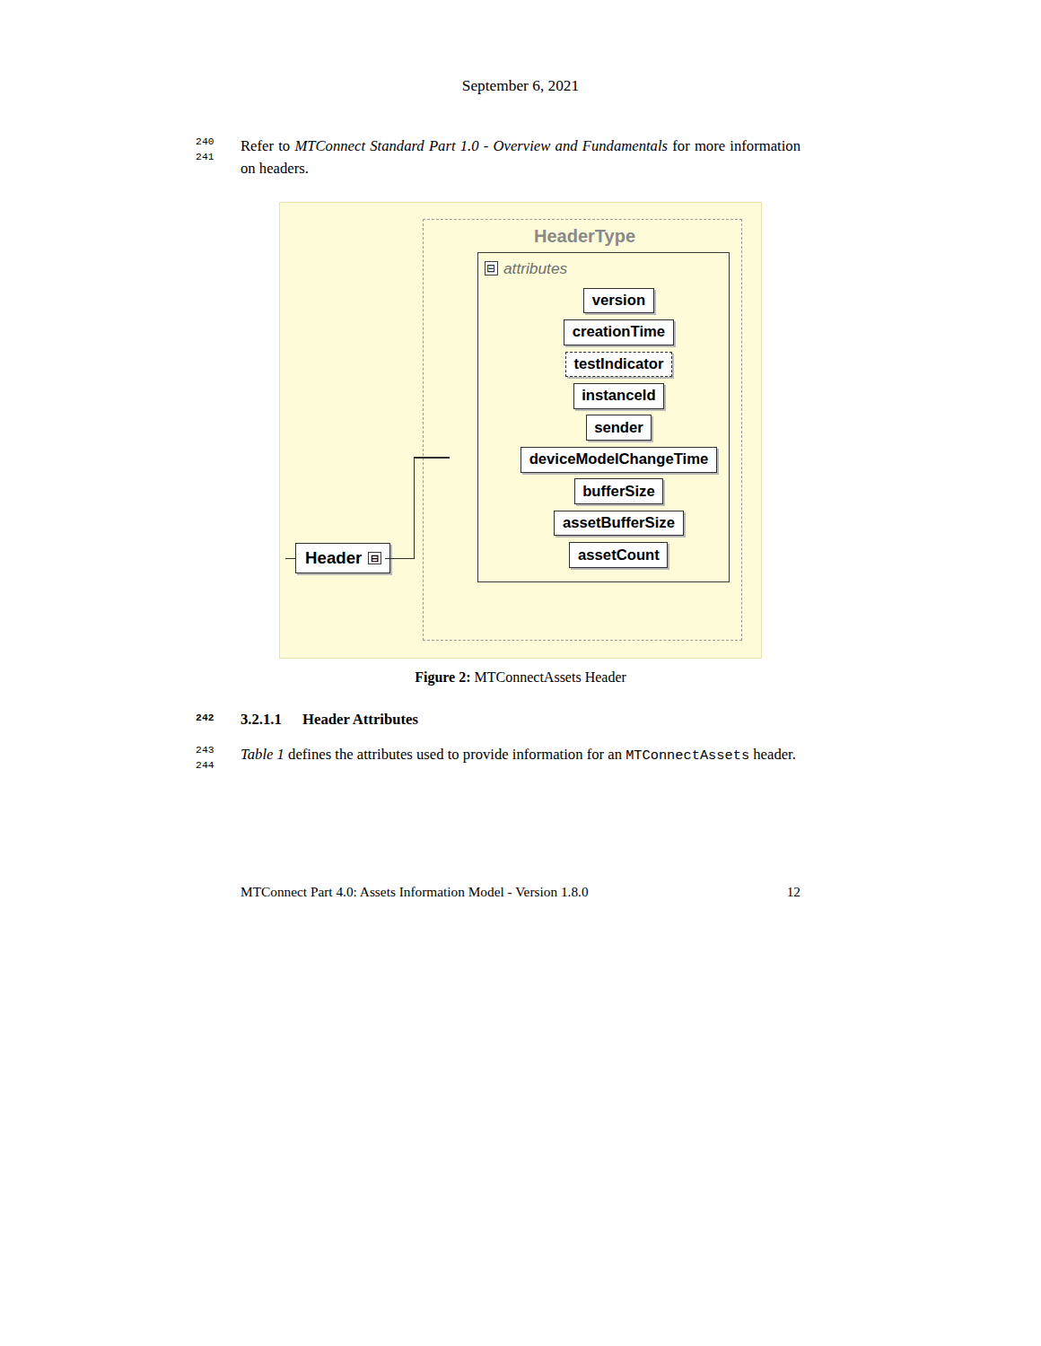September 6, 2021
240241 Refer to MTConnect Standard Part 1.0 - Overview and Fundamentals for more information on headers.
HeaderType
⊟ attributes
version
creationTime
testIndicator
instanceId
sender
deviceModelChangeTime
bufferSize
assetBufferSize
assetCount
Header ⊟
Figure 2: MTConnectAssets Header
242 3.2.1.1 Header Attributes
243244 Table 1 defines the attributes used to provide information for an MTConnectAssets header.
MTConnect Part 4.0: Assets Information Model - Version 1.8.0 12